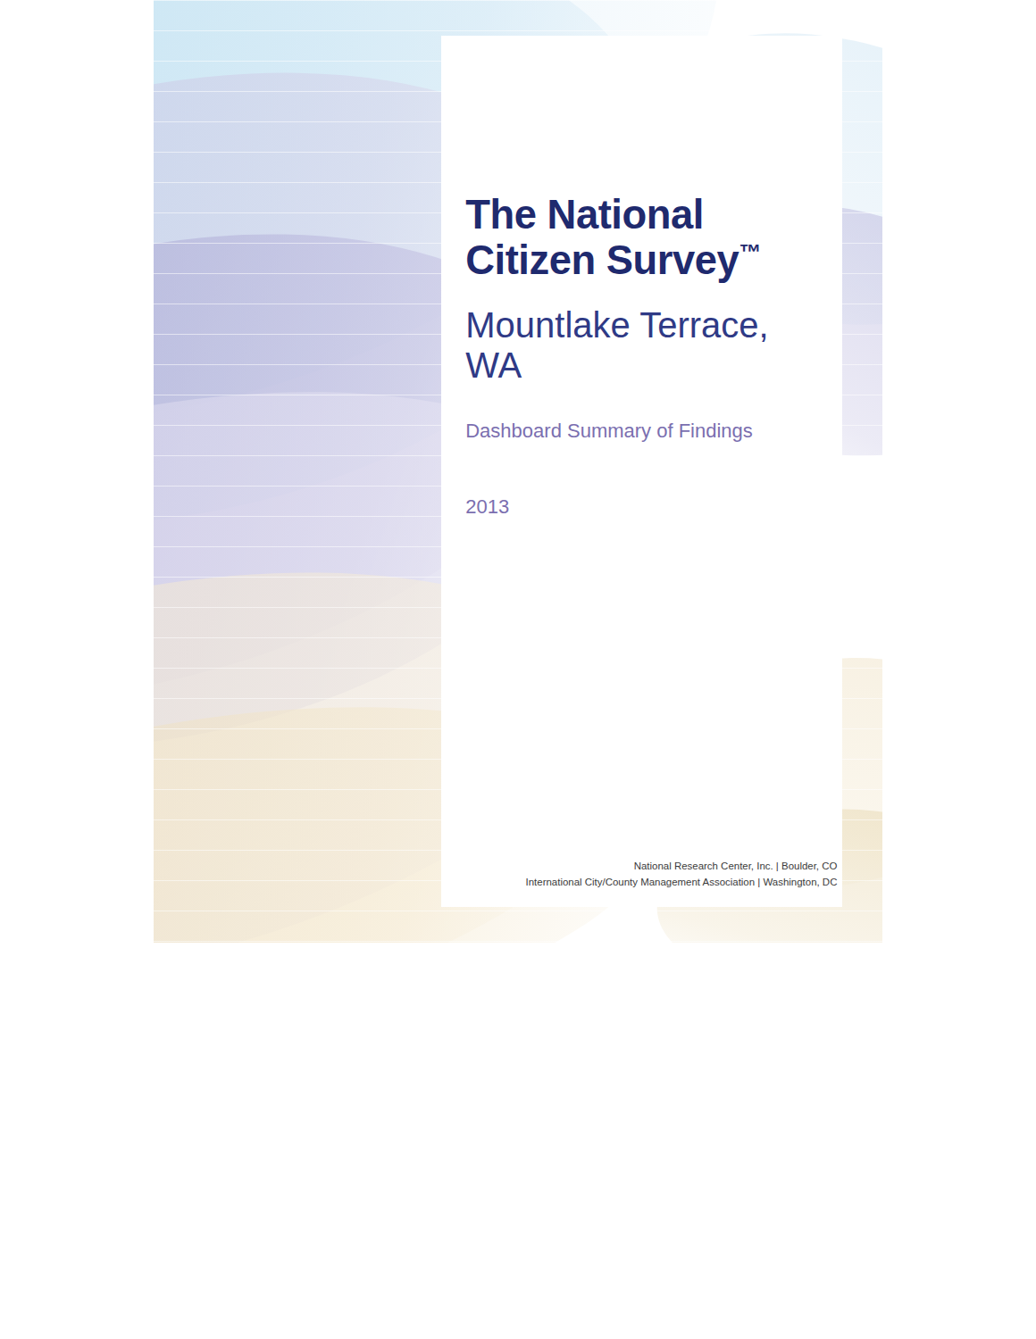The National
Citizen Survey™
Mountlake Terrace, WA
Dashboard Summary of Findings
2013
National Research Center, Inc. | Boulder, CO
International City/County Management Association | Washington, DC